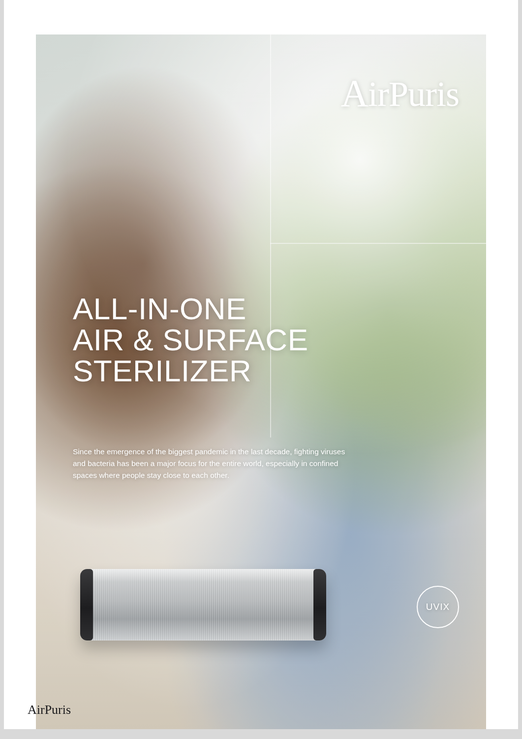AirPuris
ALL-IN-ONE
AIR & SURFACE
STERILIZER
Since the emergence of the biggest pandemic in the last decade, fighting viruses and bacteria has been a major focus for the entire world, especially in confined spaces where people stay close to each other.
AirPuris
UVIX
AirPuris — All-in-one air and surface sterilizer. UVIX.